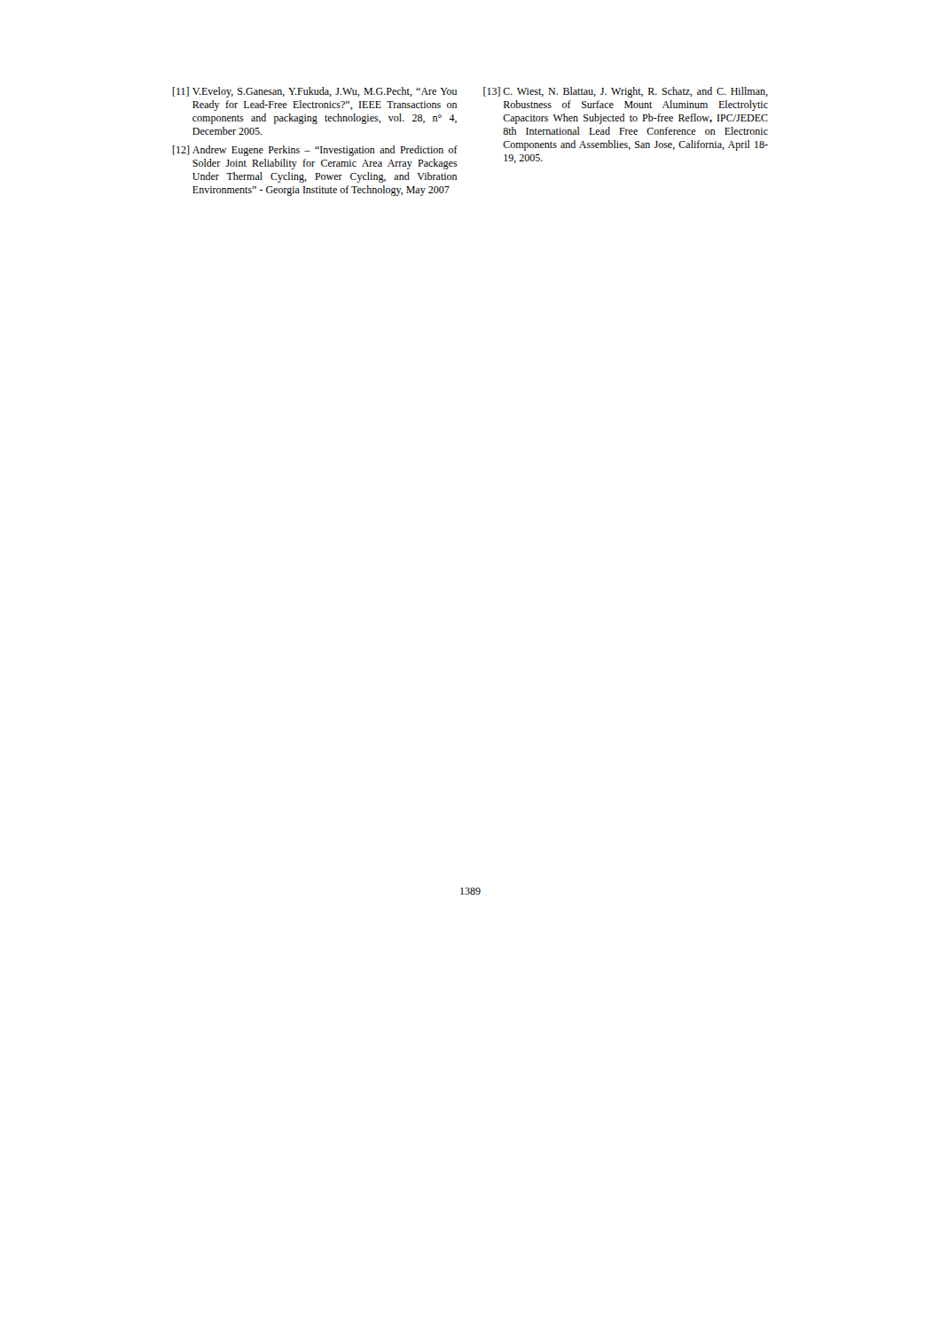[11] V.Eveloy, S.Ganesan, Y.Fukuda, J.Wu, M.G.Pecht, “Are You Ready for Lead-Free Electronics?”, IEEE Transactions on components and packaging technologies, vol. 28, n° 4, December 2005.
[12] Andrew Eugene Perkins – “Investigation and Prediction of Solder Joint Reliability for Ceramic Area Array Packages Under Thermal Cycling, Power Cycling, and Vibration Environments” - Georgia Institute of Technology, May 2007
[13] C. Wiest, N. Blattau, J. Wright, R. Schatz, and C. Hillman, Robustness of Surface Mount Aluminum Electrolytic Capacitors When Subjected to Pb-free Reflow, IPC/JEDEC 8th International Lead Free Conference on Electronic Components and Assemblies, San Jose, California, April 18-19, 2005.
1389